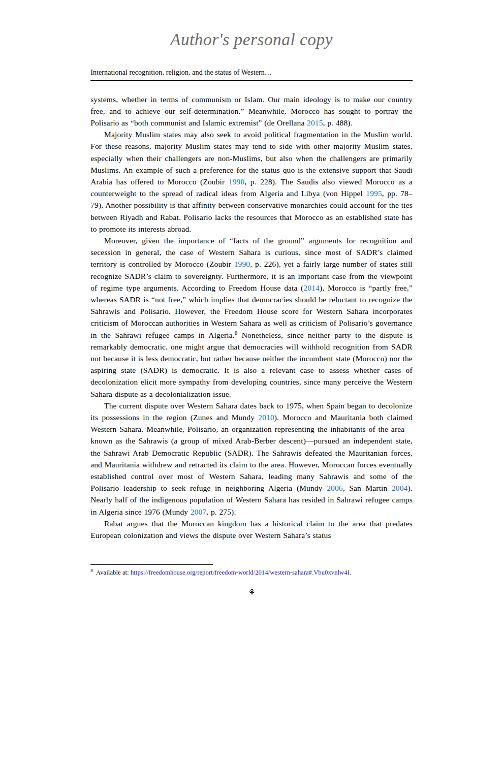Author's personal copy
International recognition, religion, and the status of Western…
systems, whether in terms of communism or Islam. Our main ideology is to make our country free, and to achieve our self-determination.” Meanwhile, Morocco has sought to portray the Polisario as “both communist and Islamic extremist” (de Orellana 2015, p. 488).
Majority Muslim states may also seek to avoid political fragmentation in the Muslim world. For these reasons, majority Muslim states may tend to side with other majority Muslim states, especially when their challengers are non-Muslims, but also when the challengers are primarily Muslims. An example of such a preference for the status quo is the extensive support that Saudi Arabia has offered to Morocco (Zoubir 1990, p. 228). The Saudis also viewed Morocco as a counterweight to the spread of radical ideas from Algeria and Libya (von Hippel 1995, pp. 78–79). Another possibility is that affinity between conservative monarchies could account for the ties between Riyadh and Rabat. Polisario lacks the resources that Morocco as an established state has to promote its interests abroad.
Moreover, given the importance of “facts of the ground” arguments for recognition and secession in general, the case of Western Sahara is curious, since most of SADR’s claimed territory is controlled by Morocco (Zoubir 1990, p. 226), yet a fairly large number of states still recognize SADR’s claim to sovereignty. Furthermore, it is an important case from the viewpoint of regime type arguments. According to Freedom House data (2014), Morocco is “partly free,” whereas SADR is “not free,” which implies that democracies should be reluctant to recognize the Sahrawis and Polisario. However, the Freedom House score for Western Sahara incorporates criticism of Moroccan authorities in Western Sahara as well as criticism of Polisario’s governance in the Sahrawi refugee camps in Algeria.8 Nonetheless, since neither party to the dispute is remarkably democratic, one might argue that democracies will withhold recognition from SADR not because it is less democratic, but rather because neither the incumbent state (Morocco) nor the aspiring state (SADR) is democratic. It is also a relevant case to assess whether cases of decolonization elicit more sympathy from developing countries, since many perceive the Western Sahara dispute as a decolonialization issue.
The current dispute over Western Sahara dates back to 1975, when Spain began to decolonize its possessions in the region (Zunes and Mundy 2010). Morocco and Mauritania both claimed Western Sahara. Meanwhile, Polisario, an organization representing the inhabitants of the area—known as the Sahrawis (a group of mixed Arab-Berber descent)—pursued an independent state, the Sahrawi Arab Democratic Republic (SADR). The Sahrawis defeated the Mauritanian forces, and Mauritania withdrew and retracted its claim to the area. However, Moroccan forces eventually established control over most of Western Sahara, leading many Sahrawis and some of the Polisario leadership to seek refuge in neighboring Algeria (Mundy 2006, San Martin 2004). Nearly half of the indigenous population of Western Sahara has resided in Sahrawi refugee camps in Algeria since 1976 (Mundy 2007, p. 275).
Rabat argues that the Moroccan kingdom has a historical claim to the area that predates European colonization and views the dispute over Western Sahara’s status
8 Available at: https://freedomhouse.org/report/freedom-world/2014/western-sahara#.Vbu0xvnlw4I.
⚘